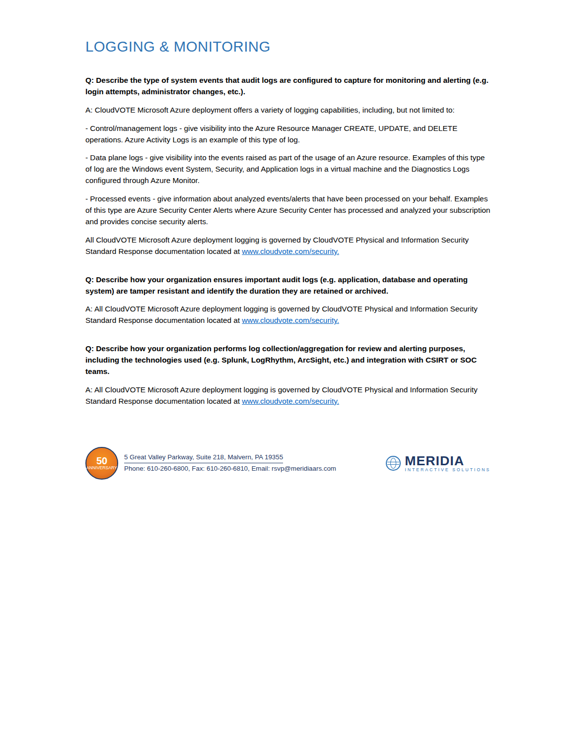LOGGING & MONITORING
Q: Describe the type of system events that audit logs are configured to capture for monitoring and alerting (e.g. login attempts, administrator changes, etc.).
A: CloudVOTE Microsoft Azure deployment offers a variety of logging capabilities, including, but not limited to:
- Control/management logs - give visibility into the Azure Resource Manager CREATE, UPDATE, and DELETE operations. Azure Activity Logs is an example of this type of log.
- Data plane logs - give visibility into the events raised as part of the usage of an Azure resource. Examples of this type of log are the Windows event System, Security, and Application logs in a virtual machine and the Diagnostics Logs configured through Azure Monitor.
- Processed events - give information about analyzed events/alerts that have been processed on your behalf. Examples of this type are Azure Security Center Alerts where Azure Security Center has processed and analyzed your subscription and provides concise security alerts.
All CloudVOTE Microsoft Azure deployment logging is governed by CloudVOTE Physical and Information Security Standard Response documentation located at www.cloudvote.com/security.
Q: Describe how your organization ensures important audit logs (e.g. application, database and operating system) are tamper resistant and identify the duration they are retained or archived.
A: All CloudVOTE Microsoft Azure deployment logging is governed by CloudVOTE Physical and Information Security Standard Response documentation located at www.cloudvote.com/security.
Q: Describe how your organization performs log collection/aggregation for review and alerting purposes, including the technologies used (e.g. Splunk, LogRhythm, ArcSight, etc.) and integration with CSIRT or SOC teams.
A: All CloudVOTE Microsoft Azure deployment logging is governed by CloudVOTE Physical and Information Security Standard Response documentation located at www.cloudvote.com/security.
50 ANNIVERSARY
5 Great Valley Parkway, Suite 218, Malvern, PA 19355
Phone: 610-260-6800, Fax: 610-260-6810, Email: rsvp@meridiaars.com
MERIDIA
INTERACTIVE SOLUTIONS